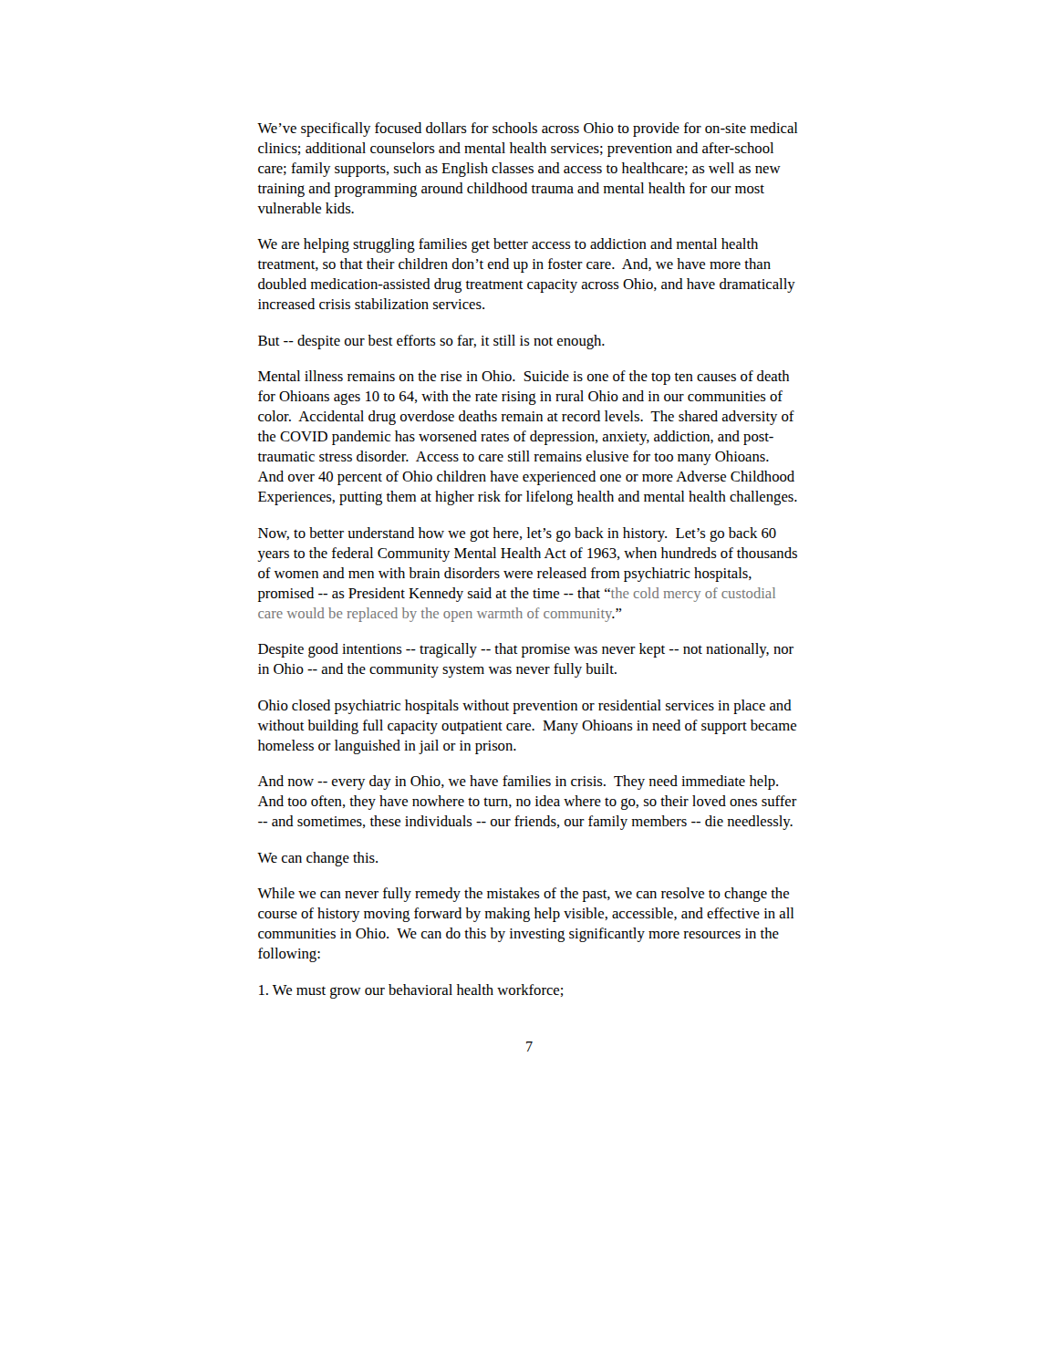We’ve specifically focused dollars for schools across Ohio to provide for on-site medical clinics; additional counselors and mental health services; prevention and after-school care; family supports, such as English classes and access to healthcare; as well as new training and programming around childhood trauma and mental health for our most vulnerable kids.
We are helping struggling families get better access to addiction and mental health treatment, so that their children don’t end up in foster care. And, we have more than doubled medication-assisted drug treatment capacity across Ohio, and have dramatically increased crisis stabilization services.
But -- despite our best efforts so far, it still is not enough.
Mental illness remains on the rise in Ohio. Suicide is one of the top ten causes of death for Ohioans ages 10 to 64, with the rate rising in rural Ohio and in our communities of color. Accidental drug overdose deaths remain at record levels. The shared adversity of the COVID pandemic has worsened rates of depression, anxiety, addiction, and post-traumatic stress disorder. Access to care still remains elusive for too many Ohioans. And over 40 percent of Ohio children have experienced one or more Adverse Childhood Experiences, putting them at higher risk for lifelong health and mental health challenges.
Now, to better understand how we got here, let’s go back in history. Let’s go back 60 years to the federal Community Mental Health Act of 1963, when hundreds of thousands of women and men with brain disorders were released from psychiatric hospitals, promised -- as President Kennedy said at the time -- that “the cold mercy of custodial care would be replaced by the open warmth of community.”
Despite good intentions -- tragically -- that promise was never kept -- not nationally, nor in Ohio -- and the community system was never fully built.
Ohio closed psychiatric hospitals without prevention or residential services in place and without building full capacity outpatient care. Many Ohioans in need of support became homeless or languished in jail or in prison.
And now -- every day in Ohio, we have families in crisis. They need immediate help. And too often, they have nowhere to turn, no idea where to go, so their loved ones suffer -- and sometimes, these individuals -- our friends, our family members -- die needlessly.
We can change this.
While we can never fully remedy the mistakes of the past, we can resolve to change the course of history moving forward by making help visible, accessible, and effective in all communities in Ohio. We can do this by investing significantly more resources in the following:
1. We must grow our behavioral health workforce;
7